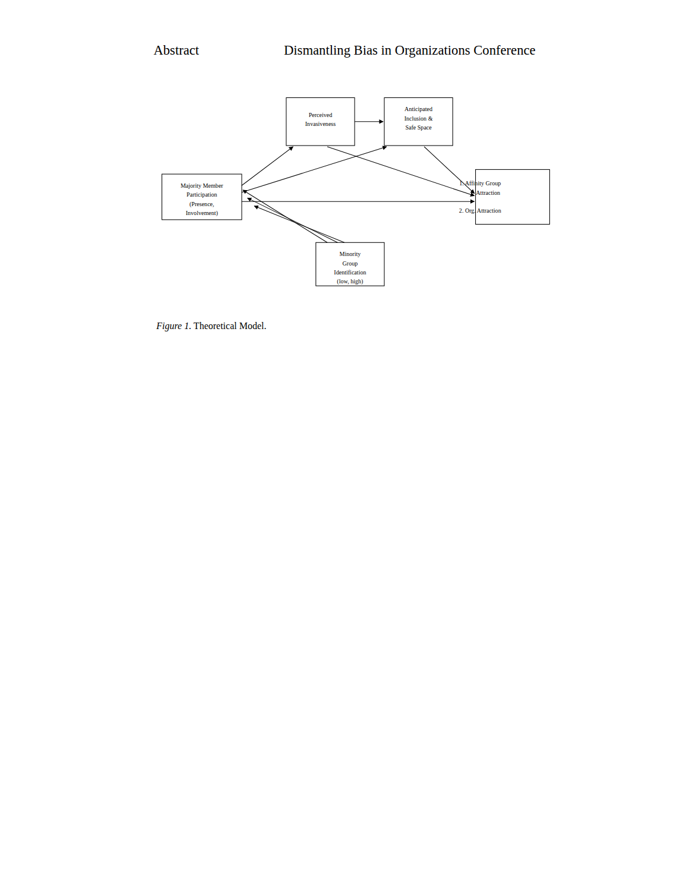Abstract Dismantling Bias in Organizations Conference
Perceived Invasiveness Anticipated Inclusion & Safe Space Majority Member Participation (Presence, Involvement) 1. Affinity Group Attraction 2. Org. Attraction Minority Group Identification (low, high)
Figure 1. Theoretical Model.